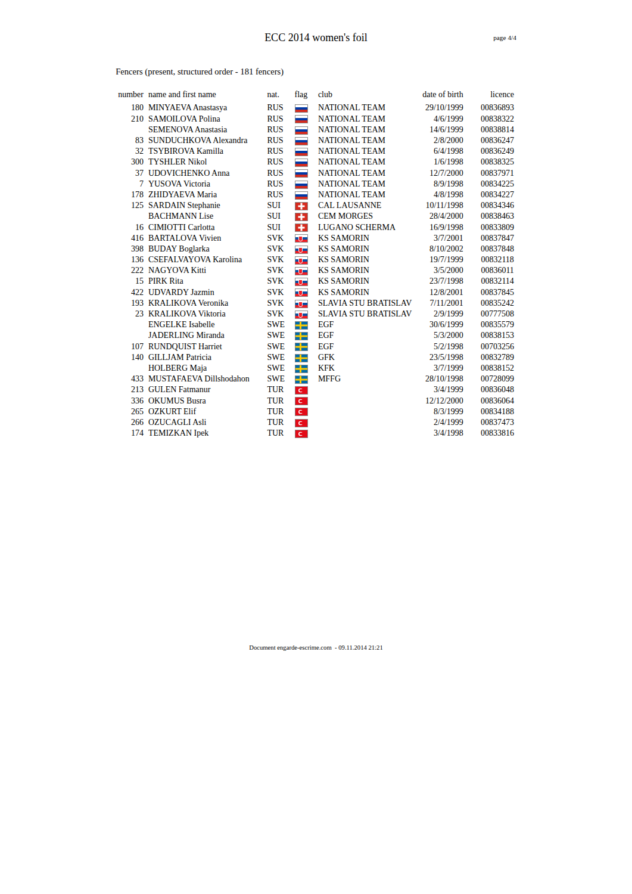page 4/4
ECC 2014 women's foil
Fencers (present, structured order - 181 fencers)
| number | name and first name | nat. | flag | club | date of birth | licence |
| --- | --- | --- | --- | --- | --- | --- |
| 180 | MINYAEVA Anastasya | RUS | | NATIONAL TEAM | 29/10/1999 | 00836893 |
| 210 | SAMOILOVA Polina | RUS | | NATIONAL TEAM | 4/6/1999 | 00838322 |
| | SEMENOVA Anastasia | RUS | | NATIONAL TEAM | 14/6/1999 | 00838814 |
| 83 | SUNDUCHKOVA Alexandra | RUS | | NATIONAL TEAM | 2/8/2000 | 00836247 |
| 32 | TSYBIROVA Kamilla | RUS | | NATIONAL TEAM | 6/4/1998 | 00836249 |
| 300 | TYSHLER Nikol | RUS | | NATIONAL TEAM | 1/6/1998 | 00838325 |
| 37 | UDOVICHENKO Anna | RUS | | NATIONAL TEAM | 12/7/2000 | 00837971 |
| 7 | YUSOVA Victoria | RUS | | NATIONAL TEAM | 8/9/1998 | 00834225 |
| 178 | ZHIDYAEVA Maria | RUS | | NATIONAL TEAM | 4/8/1998 | 00834227 |
| 125 | SARDAIN Stephanie | SUI | | CAL LAUSANNE | 10/11/1998 | 00834346 |
| | BACHMANN Lise | SUI | | CEM MORGES | 28/4/2000 | 00838463 |
| 16 | CIMIOTTI Carlotta | SUI | | LUGANO SCHERMA | 16/9/1998 | 00833809 |
| 416 | BARTALOVA Vivien | SVK | | KS SAMORIN | 3/7/2001 | 00837847 |
| 398 | BUDAY Boglarka | SVK | | KS SAMORIN | 8/10/2002 | 00837848 |
| 136 | CSEFALVAYOVA Karolina | SVK | | KS SAMORIN | 19/7/1999 | 00832118 |
| 222 | NAGYOVA Kitti | SVK | | KS SAMORIN | 3/5/2000 | 00836011 |
| 15 | PIRK Rita | SVK | | KS SAMORIN | 23/7/1998 | 00832114 |
| 422 | UDVARDY Jazmin | SVK | | KS SAMORIN | 12/8/2001 | 00837845 |
| 193 | KRALIKOVA Veronika | SVK | | SLAVIA STU BRATISLAV | 7/11/2001 | 00835242 |
| 23 | KRALIKOVA Viktoria | SVK | | SLAVIA STU BRATISLAV | 2/9/1999 | 00777508 |
| | ENGELKE Isabelle | SWE | | EGF | 30/6/1999 | 00835579 |
| | JADERLING Miranda | SWE | | EGF | 5/3/2000 | 00838153 |
| 107 | RUNDQUIST Harriet | SWE | | EGF | 5/2/1998 | 00703256 |
| 140 | GILLJAM Patricia | SWE | | GFK | 23/5/1998 | 00832789 |
| | HOLBERG Maja | SWE | | KFK | 3/7/1999 | 00838152 |
| 433 | MUSTAFAEVA Dillshodahon | SWE | | MFFG | 28/10/1998 | 00728099 |
| 213 | GULEN Fatmanur | TUR | | | 3/4/1999 | 00836048 |
| 336 | OKUMUS Busra | TUR | | | 12/12/2000 | 00836064 |
| 265 | OZKURT Elif | TUR | | | 8/3/1999 | 00834188 |
| 266 | OZUCAGLI Asli | TUR | | | 2/4/1999 | 00837473 |
| 174 | TEMIZKAN Ipek | TUR | | | 3/4/1998 | 00833816 |
Document engarde-escrime.com - 09.11.2014 21:21